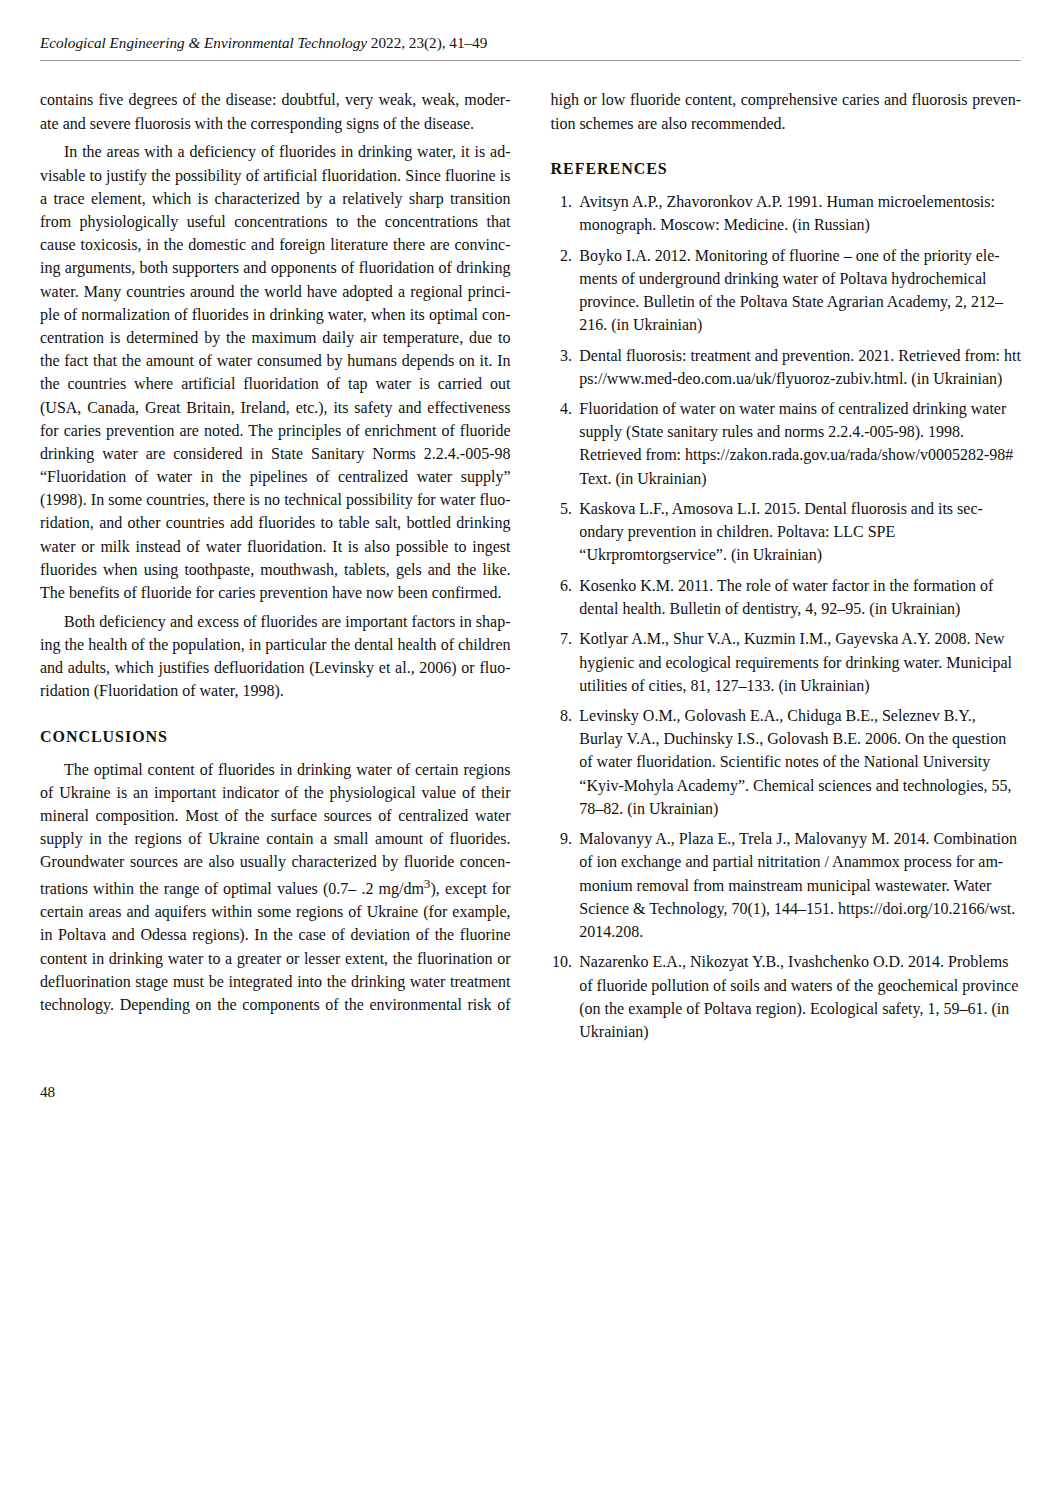Ecological Engineering & Environmental Technology 2022, 23(2), 41–49
contains five degrees of the disease: doubtful, very weak, weak, moderate and severe fluorosis with the corresponding signs of the disease.
In the areas with a deficiency of fluorides in drinking water, it is advisable to justify the possibility of artificial fluoridation. Since fluorine is a trace element, which is characterized by a relatively sharp transition from physiologically useful concentrations to the concentrations that cause toxicosis, in the domestic and foreign literature there are convincing arguments, both supporters and opponents of fluoridation of drinking water. Many countries around the world have adopted a regional principle of normalization of fluorides in drinking water, when its optimal concentration is determined by the maximum daily air temperature, due to the fact that the amount of water consumed by humans depends on it. In the countries where artificial fluoridation of tap water is carried out (USA, Canada, Great Britain, Ireland, etc.), its safety and effectiveness for caries prevention are noted. The principles of enrichment of fluoride drinking water are considered in State Sanitary Norms 2.2.4.-005-98 “Fluoridation of water in the pipelines of centralized water supply” (1998). In some countries, there is no technical possibility for water fluoridation, and other countries add fluorides to table salt, bottled drinking water or milk instead of water fluoridation. It is also possible to ingest fluorides when using toothpaste, mouthwash, tablets, gels and the like. The benefits of fluoride for caries prevention have now been confirmed.
Both deficiency and excess of fluorides are important factors in shaping the health of the population, in particular the dental health of children and adults, which justifies defluoridation (Levinsky et al., 2006) or fluoridation (Fluoridation of water, 1998).
Conclusions
The optimal content of fluorides in drinking water of certain regions of Ukraine is an important indicator of the physiological value of their mineral composition. Most of the surface sources of centralized water supply in the regions of Ukraine contain a small amount of fluorides. Groundwater sources are also usually characterized by fluoride concentrations within the range of optimal values (0.7– .2 mg/dm3), except for certain areas and aquifers within some regions of Ukraine (for example, in Poltava and Odessa regions). In the case of deviation of the fluorine content in drinking water to a greater or lesser extent, the fluorination or defluorination stage must be integrated into the drinking water treatment technology. Depending on the components of the environmental risk of high or low fluoride content, comprehensive caries and fluorosis prevention schemes are also recommended.
References
Avitsyn A.P., Zhavoronkov A.P. 1991. Human microelementosis: monograph. Moscow: Medicine. (in Russian)
Boyko I.A. 2012. Monitoring of fluorine – one of the priority elements of underground drinking water of Poltava hydrochemical province. Bulletin of the Poltava State Agrarian Academy, 2, 212–216. (in Ukrainian)
Dental fluorosis: treatment and prevention. 2021. Retrieved from: https://www.med-deo.com.ua/uk/flyuoroz-zubiv.html. (in Ukrainian)
Fluoridation of water on water mains of centralized drinking water supply (State sanitary rules and norms 2.2.4.-005-98). 1998. Retrieved from: https://zakon.rada.gov.ua/rada/show/v0005282-98#Text. (in Ukrainian)
Kaskova L.F., Amosova L.I. 2015. Dental fluorosis and its secondary prevention in children. Poltava: LLC SPE “Ukrpromtorgservice”. (in Ukrainian)
Kosenko K.M. 2011. The role of water factor in the formation of dental health. Bulletin of dentistry, 4, 92–95. (in Ukrainian)
Kotlyar A.M., Shur V.A., Kuzmin I.M., Gayevska A.Y. 2008. New hygienic and ecological requirements for drinking water. Municipal utilities of cities, 81, 127–133. (in Ukrainian)
Levinsky O.M., Golovash E.A., Chiduga B.E., Seleznev B.Y., Burlay V.A., Duchinsky I.S., Golovash B.E. 2006. On the question of water fluoridation. Scientific notes of the National University “Kyiv-Mohyla Academy”. Chemical sciences and technologies, 55, 78–82. (in Ukrainian)
Malovanyy A., Plaza E., Trela J., Malovanyy M. 2014. Combination of ion exchange and partial nitritation / Anammox process for ammonium removal from mainstream municipal wastewater. Water Science & Technology, 70(1), 144–151. https://doi.org/10.2166/wst.2014.208.
Nazarenko E.A., Nikozyat Y.B., Ivashchenko O.D. 2014. Problems of fluoride pollution of soils and waters of the geochemical province (on the example of Poltava region). Ecological safety, 1, 59–61. (in Ukrainian)
48